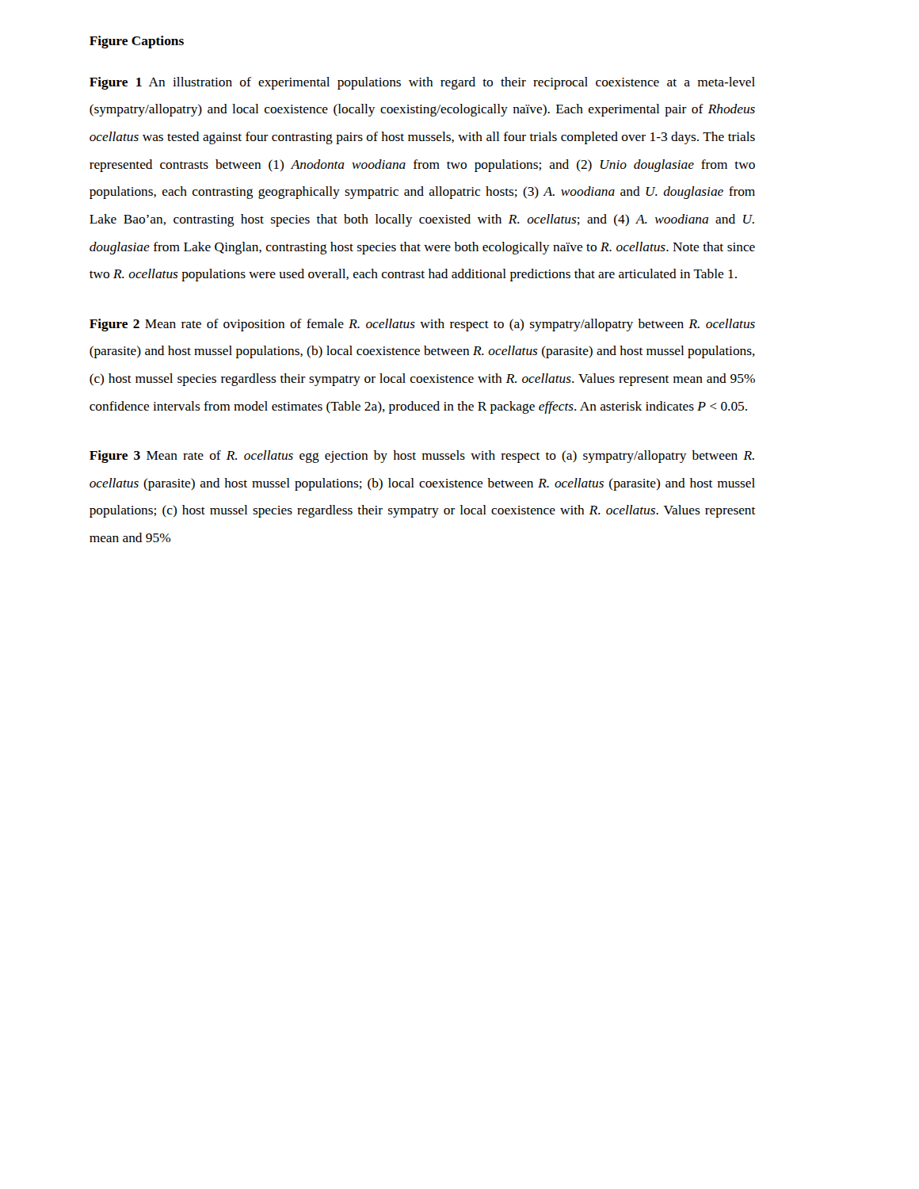Figure Captions
Figure 1 An illustration of experimental populations with regard to their reciprocal coexistence at a meta-level (sympatry/allopatry) and local coexistence (locally coexisting/ecologically naïve). Each experimental pair of Rhodeus ocellatus was tested against four contrasting pairs of host mussels, with all four trials completed over 1-3 days. The trials represented contrasts between (1) Anodonta woodiana from two populations; and (2) Unio douglasiae from two populations, each contrasting geographically sympatric and allopatric hosts; (3) A. woodiana and U. douglasiae from Lake Bao’an, contrasting host species that both locally coexisted with R. ocellatus; and (4) A. woodiana and U. douglasiae from Lake Qinglan, contrasting host species that were both ecologically naïve to R. ocellatus. Note that since two R. ocellatus populations were used overall, each contrast had additional predictions that are articulated in Table 1.
Figure 2 Mean rate of oviposition of female R. ocellatus with respect to (a) sympatry/allopatry between R. ocellatus (parasite) and host mussel populations, (b) local coexistence between R. ocellatus (parasite) and host mussel populations, (c) host mussel species regardless their sympatry or local coexistence with R. ocellatus. Values represent mean and 95% confidence intervals from model estimates (Table 2a), produced in the R package effects. An asterisk indicates P < 0.05.
Figure 3 Mean rate of R. ocellatus egg ejection by host mussels with respect to (a) sympatry/allopatry between R. ocellatus (parasite) and host mussel populations; (b) local coexistence between R. ocellatus (parasite) and host mussel populations; (c) host mussel species regardless their sympatry or local coexistence with R. ocellatus. Values represent mean and 95%